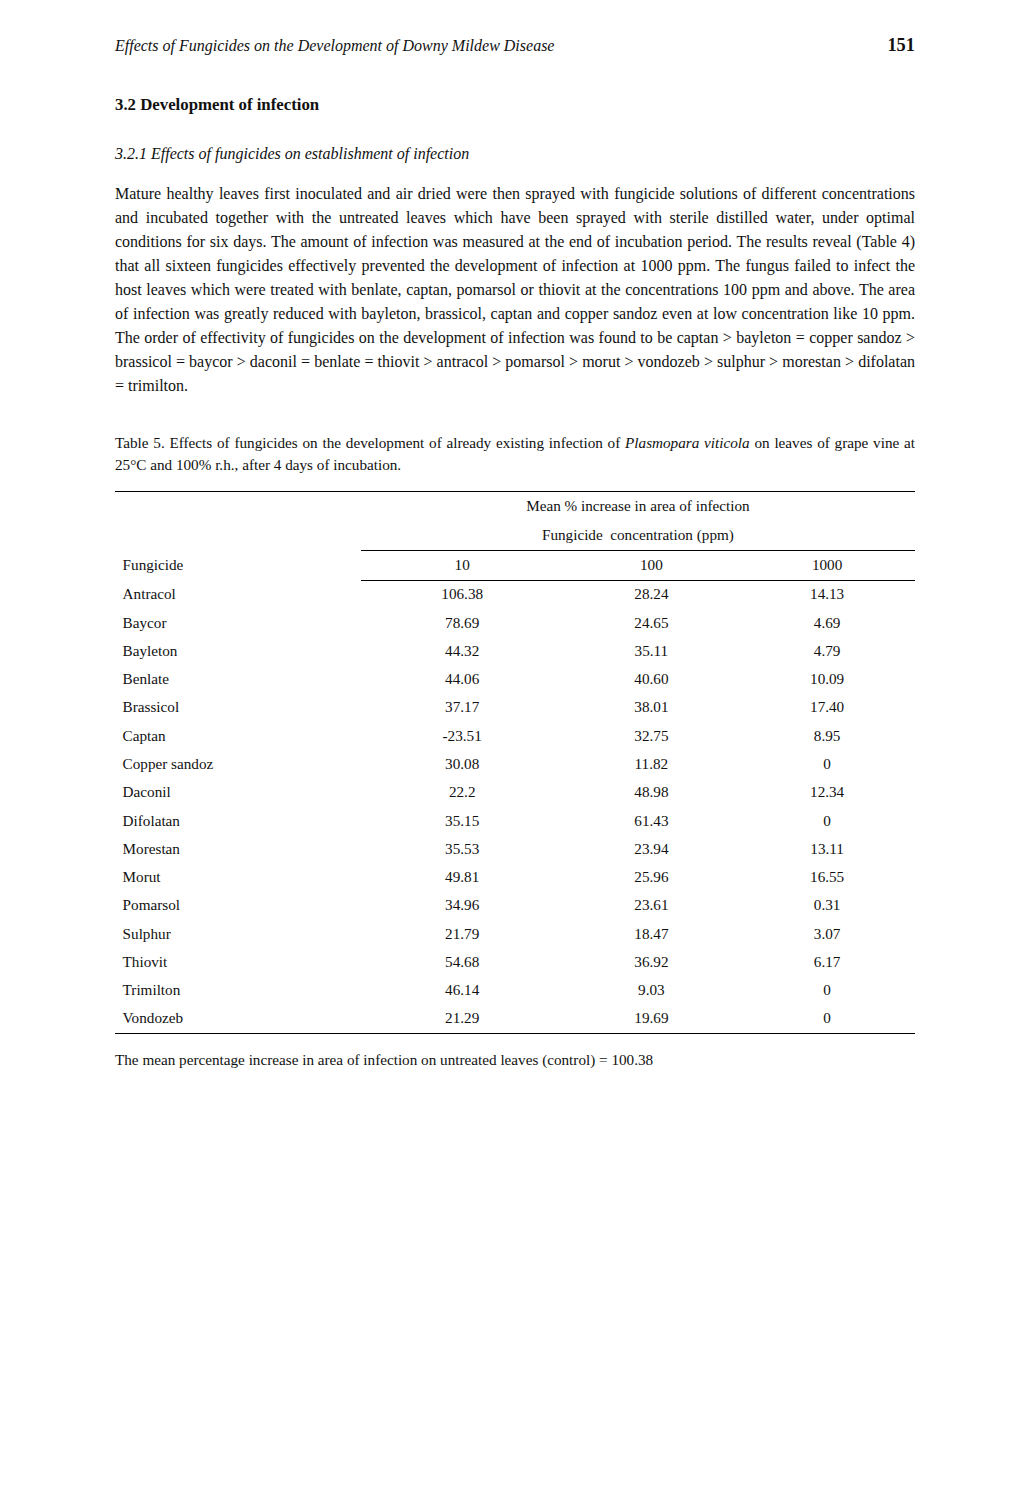Effects of Fungicides on the Development of Downy Mildew Disease 151
3.2 Development of infection
3.2.1 Effects of fungicides on establishment of infection
Mature healthy leaves first inoculated and air dried were then sprayed with fungicide solutions of different concentrations and incubated together with the untreated leaves which have been sprayed with sterile distilled water, under optimal conditions for six days. The amount of infection was measured at the end of incubation period. The results reveal (Table 4) that all sixteen fungicides effectively prevented the development of infection at 1000 ppm. The fungus failed to infect the host leaves which were treated with benlate, captan, pomarsol or thiovit at the concentrations 100 ppm and above. The area of infection was greatly reduced with bayleton, brassicol, captan and copper sandoz even at low concentration like 10 ppm. The order of effectivity of fungicides on the development of infection was found to be captan > bayleton = copper sandoz > brassicol = baycor > daconil = benlate = thiovit > antracol > pomarsol > morut > vondozeb > sulphur > morestan > difolatan = trimilton.
Table 5. Effects of fungicides on the development of already existing infection of Plasmopara viticola on leaves of grape vine at 25°C and 100% r.h., after 4 days of incubation.
| Fungicide | Mean % increase in area of infection |
| --- | --- |
| Fungicide concentration (ppm) |
| 10 | 100 | 1000 |
| Antracol | 106.38 | 28.24 | 14.13 |
| Baycor | 78.69 | 24.65 | 4.69 |
| Bayleton | 44.32 | 35.11 | 4.79 |
| Benlate | 44.06 | 40.60 | 10.09 |
| Brassicol | 37.17 | 38.01 | 17.40 |
| Captan | -23.51 | 32.75 | 8.95 |
| Copper sandoz | 30.08 | 11.82 | 0 |
| Daconil | 22.2 | 48.98 | 12.34 |
| Difolatan | 35.15 | 61.43 | 0 |
| Morestan | 35.53 | 23.94 | 13.11 |
| Morut | 49.81 | 25.96 | 16.55 |
| Pomarsol | 34.96 | 23.61 | 0.31 |
| Sulphur | 21.79 | 18.47 | 3.07 |
| Thiovit | 54.68 | 36.92 | 6.17 |
| Trimilton | 46.14 | 9.03 | 0 |
| Vondozeb | 21.29 | 19.69 | 0 |
The mean percentage increase in area of infection on untreated leaves (control) = 100.38